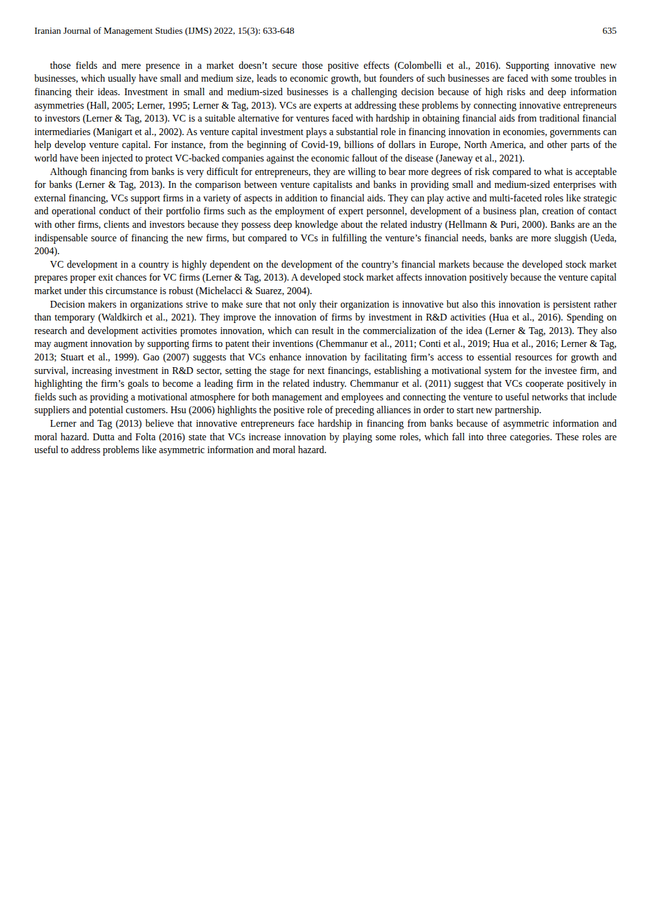Iranian Journal of Management Studies (IJMS) 2022, 15(3): 633-648 635
those fields and mere presence in a market doesn’t secure those positive effects (Colombelli et al., 2016). Supporting innovative new businesses, which usually have small and medium size, leads to economic growth, but founders of such businesses are faced with some troubles in financing their ideas. Investment in small and medium-sized businesses is a challenging decision because of high risks and deep information asymmetries (Hall, 2005; Lerner, 1995; Lerner & Tag, 2013). VCs are experts at addressing these problems by connecting innovative entrepreneurs to investors (Lerner & Tag, 2013). VC is a suitable alternative for ventures faced with hardship in obtaining financial aids from traditional financial intermediaries (Manigart et al., 2002). As venture capital investment plays a substantial role in financing innovation in economies, governments can help develop venture capital. For instance, from the beginning of Covid-19, billions of dollars in Europe, North America, and other parts of the world have been injected to protect VC-backed companies against the economic fallout of the disease (Janeway et al., 2021).
Although financing from banks is very difficult for entrepreneurs, they are willing to bear more degrees of risk compared to what is acceptable for banks (Lerner & Tag, 2013). In the comparison between venture capitalists and banks in providing small and medium-sized enterprises with external financing, VCs support firms in a variety of aspects in addition to financial aids. They can play active and multi-faceted roles like strategic and operational conduct of their portfolio firms such as the employment of expert personnel, development of a business plan, creation of contact with other firms, clients and investors because they possess deep knowledge about the related industry (Hellmann & Puri, 2000). Banks are an the indispensable source of financing the new firms, but compared to VCs in fulfilling the venture’s financial needs, banks are more sluggish (Ueda, 2004).
VC development in a country is highly dependent on the development of the country’s financial markets because the developed stock market prepares proper exit chances for VC firms (Lerner & Tag, 2013). A developed stock market affects innovation positively because the venture capital market under this circumstance is robust (Michelacci & Suarez, 2004).
Decision makers in organizations strive to make sure that not only their organization is innovative but also this innovation is persistent rather than temporary (Waldkirch et al., 2021). They improve the innovation of firms by investment in R&D activities (Hua et al., 2016). Spending on research and development activities promotes innovation, which can result in the commercialization of the idea (Lerner & Tag, 2013). They also may augment innovation by supporting firms to patent their inventions (Chemmanur et al., 2011; Conti et al., 2019; Hua et al., 2016; Lerner & Tag, 2013; Stuart et al., 1999). Gao (2007) suggests that VCs enhance innovation by facilitating firm’s access to essential resources for growth and survival, increasing investment in R&D sector, setting the stage for next financings, establishing a motivational system for the investee firm, and highlighting the firm’s goals to become a leading firm in the related industry. Chemmanur et al. (2011) suggest that VCs cooperate positively in fields such as providing a motivational atmosphere for both management and employees and connecting the venture to useful networks that include suppliers and potential customers. Hsu (2006) highlights the positive role of preceding alliances in order to start new partnership.
Lerner and Tag (2013) believe that innovative entrepreneurs face hardship in financing from banks because of asymmetric information and moral hazard. Dutta and Folta (2016) state that VCs increase innovation by playing some roles, which fall into three categories. These roles are useful to address problems like asymmetric information and moral hazard.